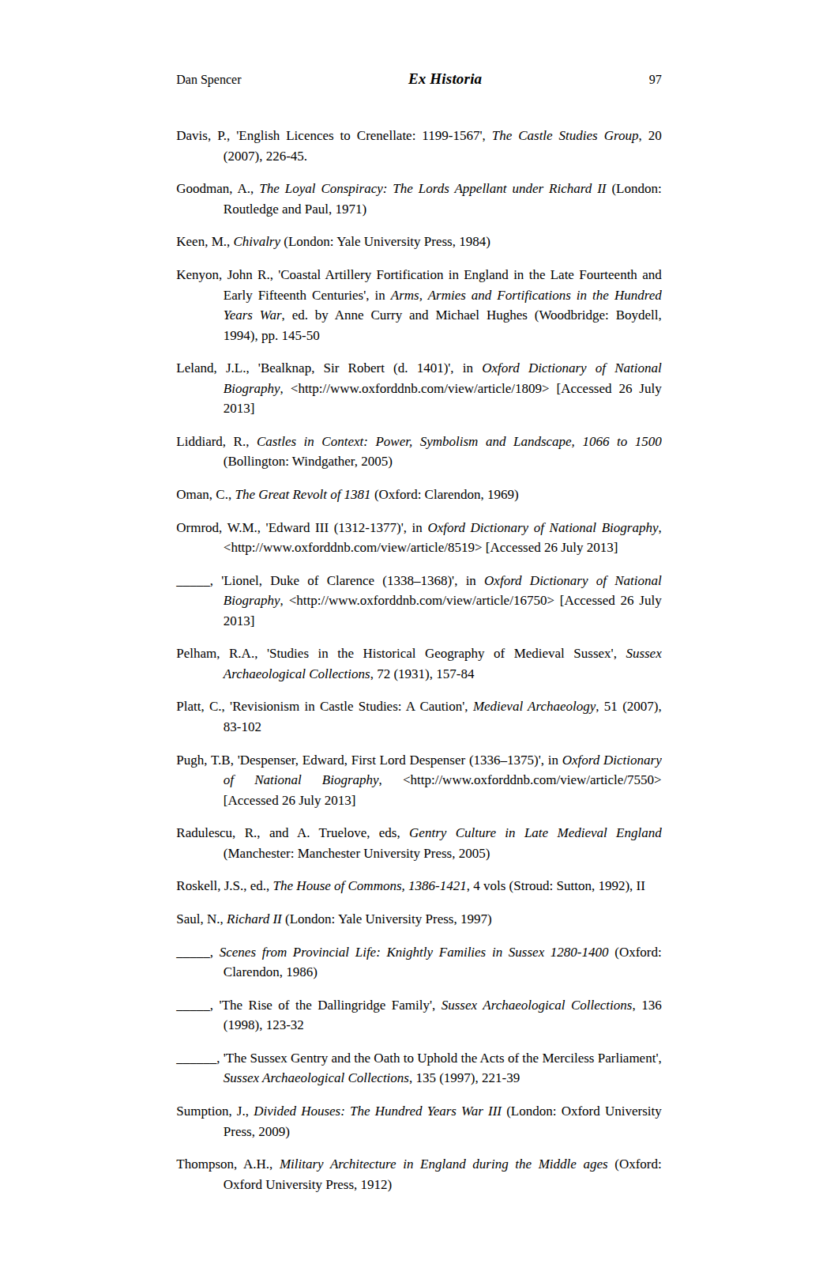Dan Spencer Ex Historia 97
Davis, P., 'English Licences to Crenellate: 1199-1567', The Castle Studies Group, 20 (2007), 226-45.
Goodman, A., The Loyal Conspiracy: The Lords Appellant under Richard II (London: Routledge and Paul, 1971)
Keen, M., Chivalry (London: Yale University Press, 1984)
Kenyon, John R., 'Coastal Artillery Fortification in England in the Late Fourteenth and Early Fifteenth Centuries', in Arms, Armies and Fortifications in the Hundred Years War, ed. by Anne Curry and Michael Hughes (Woodbridge: Boydell, 1994), pp. 145-50
Leland, J.L., 'Bealknap, Sir Robert (d. 1401)', in Oxford Dictionary of National Biography, <http://www.oxforddnb.com/view/article/1809> [Accessed 26 July 2013]
Liddiard, R., Castles in Context: Power, Symbolism and Landscape, 1066 to 1500 (Bollington: Windgather, 2005)
Oman, C., The Great Revolt of 1381 (Oxford: Clarendon, 1969)
Ormrod, W.M., 'Edward III (1312-1377)', in Oxford Dictionary of National Biography, <http://www.oxforddnb.com/view/article/8519> [Accessed 26 July 2013]
_____, 'Lionel, Duke of Clarence (1338–1368)', in Oxford Dictionary of National Biography, <http://www.oxforddnb.com/view/article/16750> [Accessed 26 July 2013]
Pelham, R.A., 'Studies in the Historical Geography of Medieval Sussex', Sussex Archaeological Collections, 72 (1931), 157-84
Platt, C., 'Revisionism in Castle Studies: A Caution', Medieval Archaeology, 51 (2007), 83-102
Pugh, T.B, 'Despenser, Edward, First Lord Despenser (1336–1375)', in Oxford Dictionary of National Biography, <http://www.oxforddnb.com/view/article/7550> [Accessed 26 July 2013]
Radulescu, R., and A. Truelove, eds, Gentry Culture in Late Medieval England (Manchester: Manchester University Press, 2005)
Roskell, J.S., ed., The House of Commons, 1386-1421, 4 vols (Stroud: Sutton, 1992), II
Saul, N., Richard II (London: Yale University Press, 1997)
_____, Scenes from Provincial Life: Knightly Families in Sussex 1280-1400 (Oxford: Clarendon, 1986)
_____, 'The Rise of the Dallingridge Family', Sussex Archaeological Collections, 136 (1998), 123-32
______, 'The Sussex Gentry and the Oath to Uphold the Acts of the Merciless Parliament', Sussex Archaeological Collections, 135 (1997), 221-39
Sumption, J., Divided Houses: The Hundred Years War III (London: Oxford University Press, 2009)
Thompson, A.H., Military Architecture in England during the Middle ages (Oxford: Oxford University Press, 1912)